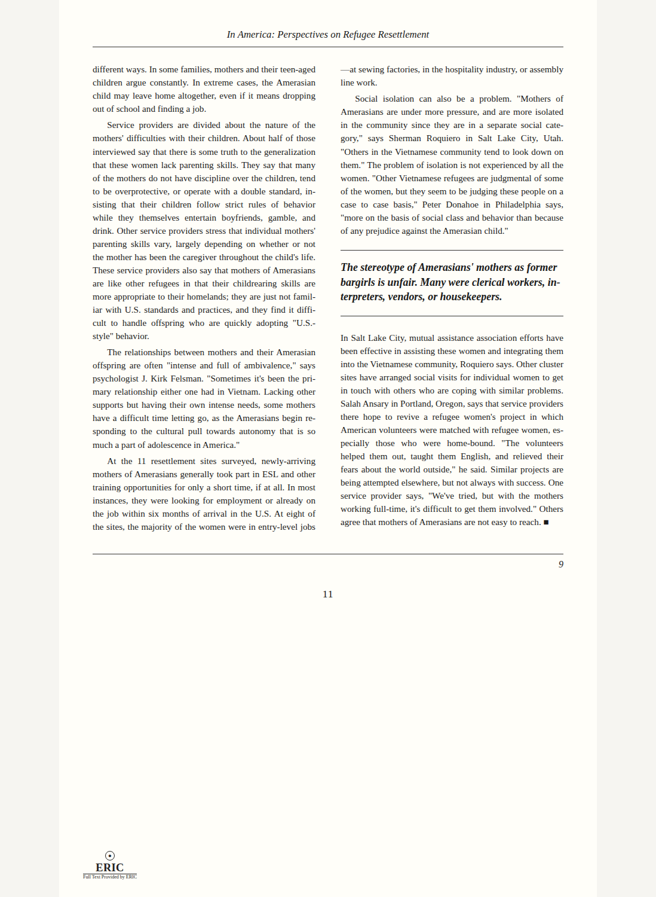In America: Perspectives on Refugee Resettlement
different ways. In some families, mothers and their teen-aged children argue constantly. In extreme cases, the Amerasian child may leave home altogether, even if it means dropping out of school and finding a job.
Service providers are divided about the nature of the mothers' difficulties with their children. About half of those interviewed say that there is some truth to the generalization that these women lack parenting skills. They say that many of the mothers do not have discipline over the children, tend to be overprotective, or operate with a double standard, insisting that their children follow strict rules of behavior while they themselves entertain boyfriends, gamble, and drink. Other service providers stress that individual mothers' parenting skills vary, largely depending on whether or not the mother has been the caregiver throughout the child's life. These service providers also say that mothers of Amerasians are like other refugees in that their childrearing skills are more appropriate to their homelands; they are just not familiar with U.S. standards and practices, and they find it difficult to handle offspring who are quickly adopting "U.S.-style" behavior.
The relationships between mothers and their Amerasian offspring are often "intense and full of ambivalence," says psychologist J. Kirk Felsman. "Sometimes it's been the primary relationship either one had in Vietnam. Lacking other supports but having their own intense needs, some mothers have a difficult time letting go, as the Amerasians begin responding to the cultural pull towards autonomy that is so much a part of adolescence in America."
At the 11 resettlement sites surveyed, newly-arriving mothers of Amerasians generally took part in ESL and other training opportunities for only a short time, if at all. In most instances, they were looking for employment or already on the job within six months of arrival in the U.S. At eight of the sites, the majority of the women were in entry-level jobs—at sewing factories, in the hospitality industry, or assembly line work.
Social isolation can also be a problem. "Mothers of Amerasians are under more pressure, and are more isolated in the community since they are in a separate social category," says Sherman Roquiero in Salt Lake City, Utah. "Others in the Vietnamese community tend to look down on them." The problem of isolation is not experienced by all the women. "Other Vietnamese refugees are judgmental of some of the women, but they seem to be judging these people on a case to case basis," Peter Donahoe in Philadelphia says, "more on the basis of social class and behavior than because of any prejudice against the Amerasian child."
The stereotype of Amerasians' mothers as former bargirls is unfair. Many were clerical workers, interpreters, vendors, or housekeepers.
In Salt Lake City, mutual assistance association efforts have been effective in assisting these women and integrating them into the Vietnamese community, Roquiero says. Other cluster sites have arranged social visits for individual women to get in touch with others who are coping with similar problems. Salah Ansary in Portland, Oregon, says that service providers there hope to revive a refugee women's project in which American volunteers were matched with refugee women, especially those who were home-bound. "The volunteers helped them out, taught them English, and relieved their fears about the world outside," he said. Similar projects are being attempted elsewhere, but not always with success. One service provider says, "We've tried, but with the mothers working full-time, it's difficult to get them involved." Others agree that mothers of Amerasians are not easy to reach. ■
9
11
●
ERIC
Full Text Provided by ERIC